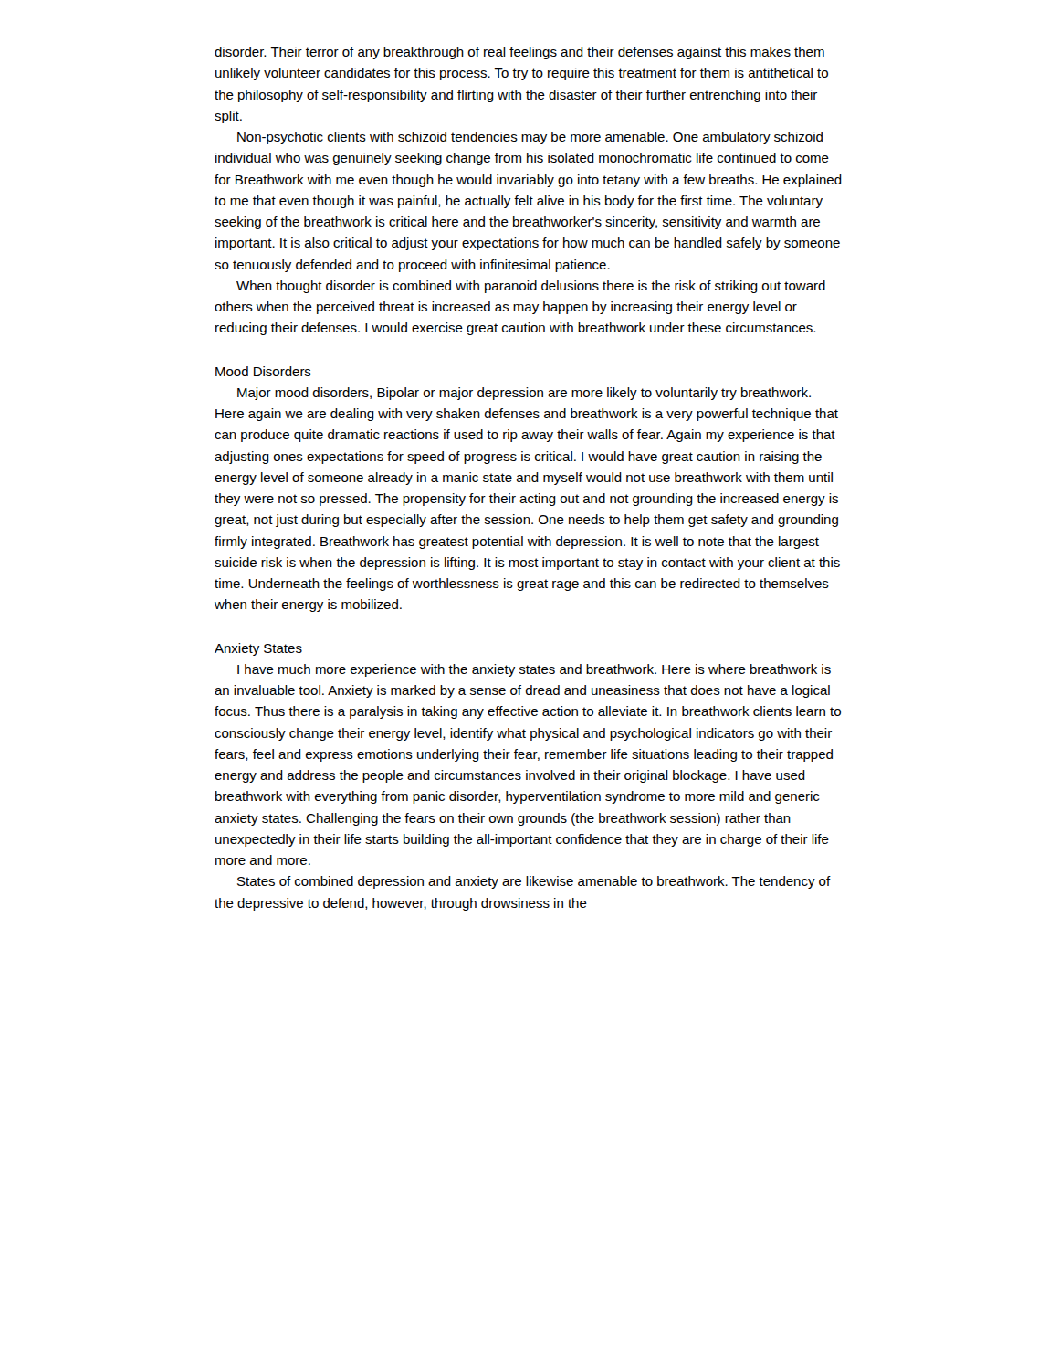disorder. Their terror of any breakthrough of real feelings and their defenses against this makes them unlikely volunteer candidates for this process. To try to require this treatment for them is antithetical to the philosophy of self-responsibility and flirting with the disaster of their further entrenching into their split.
Non-psychotic clients with schizoid tendencies may be more amenable. One ambulatory schizoid individual who was genuinely seeking change from his isolated monochromatic life continued to come for Breathwork with me even though he would invariably go into tetany with a few breaths. He explained to me that even though it was painful, he actually felt alive in his body for the first time. The voluntary seeking of the breathwork is critical here and the breathworker's sincerity, sensitivity and warmth are important. It is also critical to adjust your expectations for how much can be handled safely by someone so tenuously defended and to proceed with infinitesimal patience.
When thought disorder is combined with paranoid delusions there is the risk of striking out toward others when the perceived threat is increased as may happen by increasing their energy level or reducing their defenses. I would exercise great caution with breathwork under these circumstances.
Mood Disorders
Major mood disorders, Bipolar or major depression are more likely to voluntarily try breathwork. Here again we are dealing with very shaken defenses and breathwork is a very powerful technique that can produce quite dramatic reactions if used to rip away their walls of fear. Again my experience is that adjusting ones expectations for speed of progress is critical. I would have great caution in raising the energy level of someone already in a manic state and myself would not use breathwork with them until they were not so pressed. The propensity for their acting out and not grounding the increased energy is great, not just during but especially after the session. One needs to help them get safety and grounding firmly integrated. Breathwork has greatest potential with depression. It is well to note that the largest suicide risk is when the depression is lifting. It is most important to stay in contact with your client at this time. Underneath the feelings of worthlessness is great rage and this can be redirected to themselves when their energy is mobilized.
Anxiety States
I have much more experience with the anxiety states and breathwork. Here is where breathwork is an invaluable tool. Anxiety is marked by a sense of dread and uneasiness that does not have a logical focus. Thus there is a paralysis in taking any effective action to alleviate it. In breathwork clients learn to consciously change their energy level, identify what physical and psychological indicators go with their fears, feel and express emotions underlying their fear, remember life situations leading to their trapped energy and address the people and circumstances involved in their original blockage. I have used breathwork with everything from panic disorder, hyperventilation syndrome to more mild and generic anxiety states. Challenging the fears on their own grounds (the breathwork session) rather than unexpectedly in their life starts building the all-important confidence that they are in charge of their life more and more.
States of combined depression and anxiety are likewise amenable to breathwork. The tendency of the depressive to defend, however, through drowsiness in the